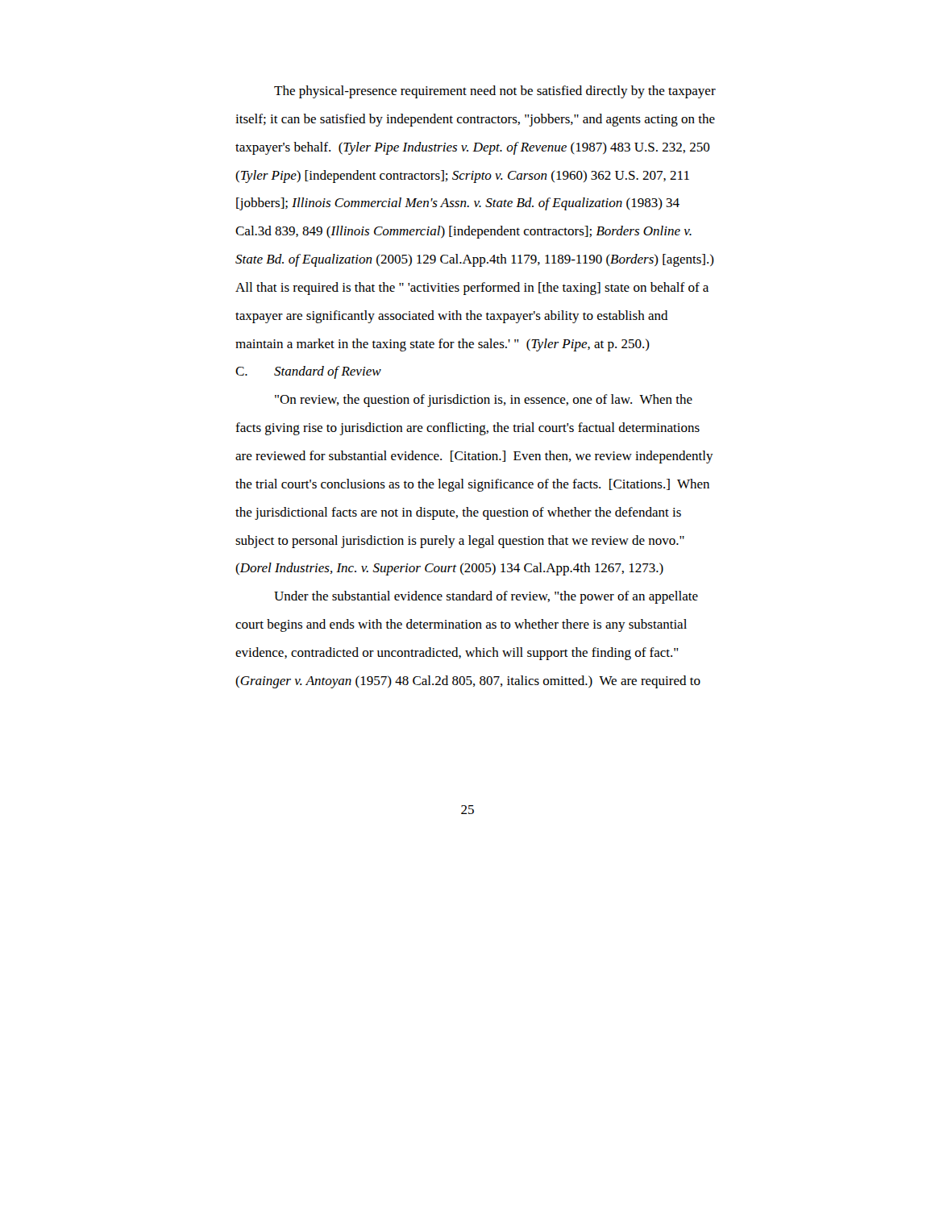The physical-presence requirement need not be satisfied directly by the taxpayer itself; it can be satisfied by independent contractors, "jobbers," and agents acting on the taxpayer's behalf. (Tyler Pipe Industries v. Dept. of Revenue (1987) 483 U.S. 232, 250 (Tyler Pipe) [independent contractors]; Scripto v. Carson (1960) 362 U.S. 207, 211 [jobbers]; Illinois Commercial Men's Assn. v. State Bd. of Equalization (1983) 34 Cal.3d 839, 849 (Illinois Commercial) [independent contractors]; Borders Online v. State Bd. of Equalization (2005) 129 Cal.App.4th 1179, 1189-1190 (Borders) [agents].) All that is required is that the " 'activities performed in [the taxing] state on behalf of a taxpayer are significantly associated with the taxpayer's ability to establish and maintain a market in the taxing state for the sales.' " (Tyler Pipe, at p. 250.)
C. Standard of Review
"On review, the question of jurisdiction is, in essence, one of law. When the facts giving rise to jurisdiction are conflicting, the trial court's factual determinations are reviewed for substantial evidence. [Citation.] Even then, we review independently the trial court's conclusions as to the legal significance of the facts. [Citations.] When the jurisdictional facts are not in dispute, the question of whether the defendant is subject to personal jurisdiction is purely a legal question that we review de novo." (Dorel Industries, Inc. v. Superior Court (2005) 134 Cal.App.4th 1267, 1273.)
Under the substantial evidence standard of review, "the power of an appellate court begins and ends with the determination as to whether there is any substantial evidence, contradicted or uncontradicted, which will support the finding of fact." (Grainger v. Antoyan (1957) 48 Cal.2d 805, 807, italics omitted.) We are required to
25